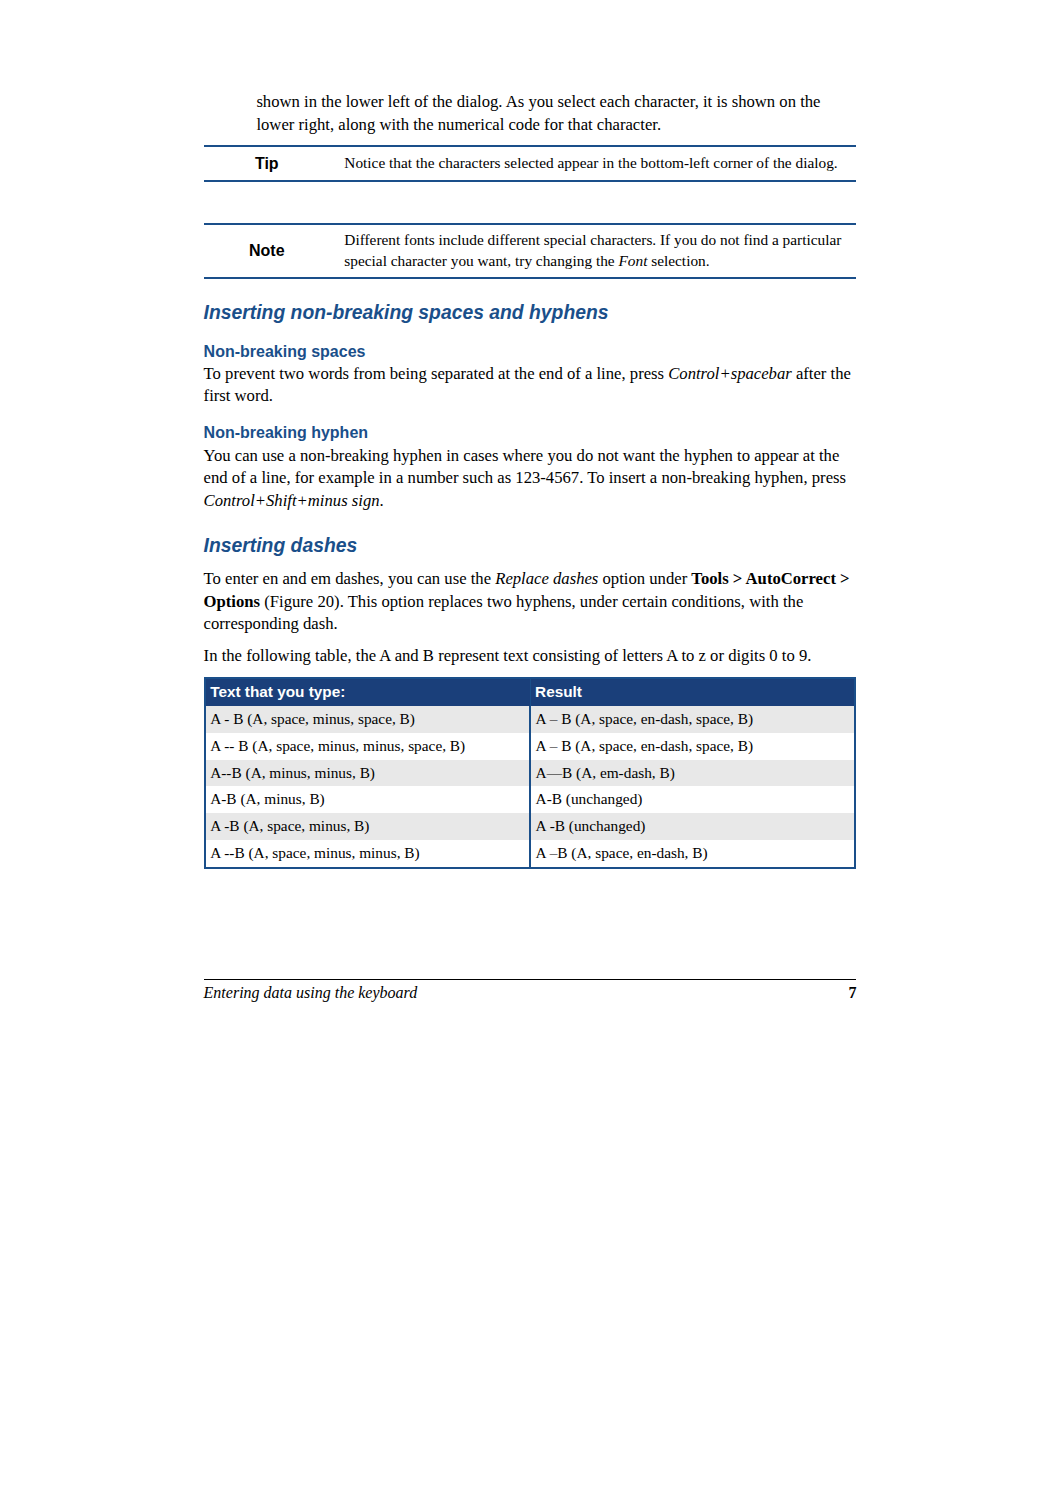shown in the lower left of the dialog. As you select each character, it is shown on the lower right, along with the numerical code for that character.
| Tip | Notice that the characters selected appear in the bottom-left corner of the dialog. |
| Note | Different fonts include different special characters. If you do not find a particular special character you want, try changing the Font selection. |
Inserting non-breaking spaces and hyphens
Non-breaking spaces
To prevent two words from being separated at the end of a line, press Control+spacebar after the first word.
Non-breaking hyphen
You can use a non-breaking hyphen in cases where you do not want the hyphen to appear at the end of a line, for example in a number such as 123-4567. To insert a non-breaking hyphen, press Control+Shift+minus sign.
Inserting dashes
To enter en and em dashes, you can use the Replace dashes option under Tools > AutoCorrect > Options (Figure 20). This option replaces two hyphens, under certain conditions, with the corresponding dash.
In the following table, the A and B represent text consisting of letters A to z or digits 0 to 9.
| Text that you type: | Result |
| --- | --- |
| A - B (A, space, minus, space, B) | A – B (A, space, en-dash, space, B) |
| A -- B (A, space, minus, minus, space, B) | A – B (A, space, en-dash, space, B) |
| A--B (A, minus, minus, B) | A—B (A, em-dash, B) |
| A-B (A, minus, B) | A-B (unchanged) |
| A -B (A, space, minus, B) | A -B (unchanged) |
| A --B (A, space, minus, minus, B) | A –B (A, space, en-dash, B) |
Entering data using the keyboard7